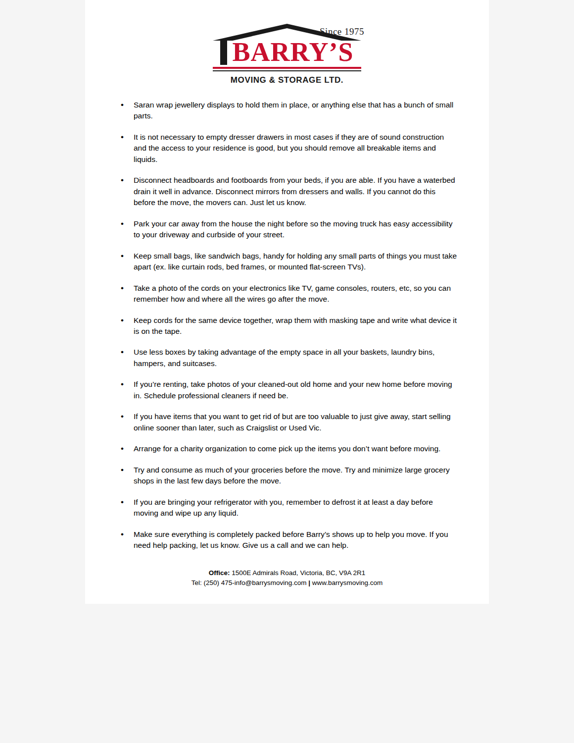Since 1975
BARRY’S
MOVING & STORAGE LTD.
Saran wrap jewellery displays to hold them in place, or anything else that has a bunch of small parts.
It is not necessary to empty dresser drawers in most cases if they are of sound construction and the access to your residence is good, but you should remove all breakable items and liquids.
Disconnect headboards and footboards from your beds, if you are able. If you have a waterbed drain it well in advance. Disconnect mirrors from dressers and walls. If you cannot do this before the move, the movers can. Just let us know.
Park your car away from the house the night before so the moving truck has easy accessibility to your driveway and curbside of your street.
Keep small bags, like sandwich bags, handy for holding any small parts of things you must take apart (ex. like curtain rods, bed frames, or mounted flat-screen TVs).
Take a photo of the cords on your electronics like TV, game consoles, routers, etc, so you can remember how and where all the wires go after the move.
Keep cords for the same device together, wrap them with masking tape and write what device it is on the tape.
Use less boxes by taking advantage of the empty space in all your baskets, laundry bins, hampers, and suitcases.
If you’re renting, take photos of your cleaned-out old home and your new home before moving in. Schedule professional cleaners if need be.
If you have items that you want to get rid of but are too valuable to just give away, start selling online sooner than later, such as Craigslist or Used Vic.
Arrange for a charity organization to come pick up the items you don’t want before moving.
Try and consume as much of your groceries before the move. Try and minimize large grocery shops in the last few days before the move.
If you are bringing your refrigerator with you, remember to defrost it at least a day before moving and wipe up any liquid.
Make sure everything is completely packed before Barry’s shows up to help you move. If you need help packing, let us know. Give us a call and we can help.
Office: 1500E Admirals Road, Victoria, BC, V9A 2R1
Tel: (250) 475-info@barrysmoving.com | www.barrysmoving.com